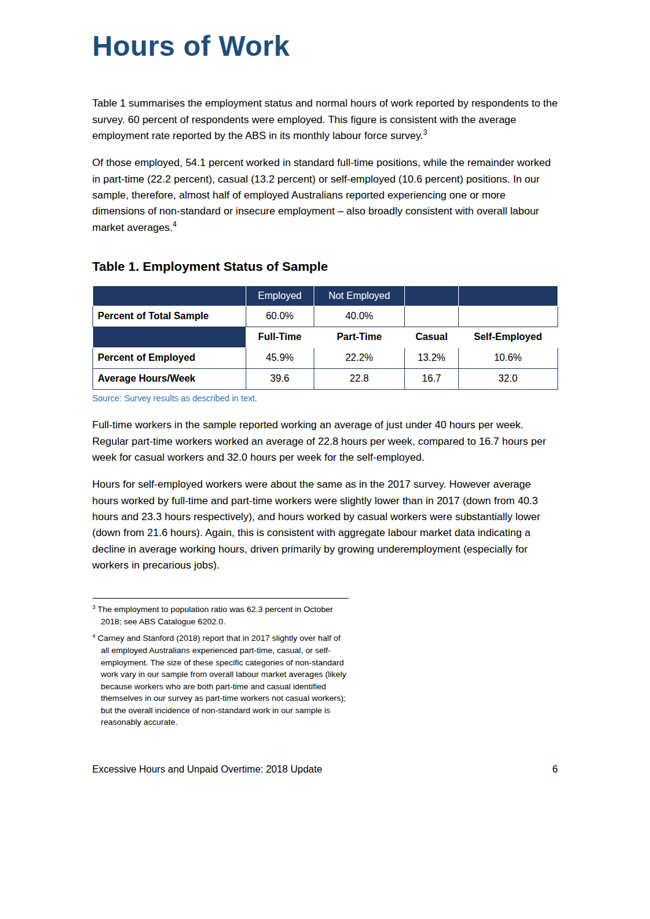Hours of Work
Table 1 summarises the employment status and normal hours of work reported by respondents to the survey. 60 percent of respondents were employed. This figure is consistent with the average employment rate reported by the ABS in its monthly labour force survey.3
Of those employed, 54.1 percent worked in standard full-time positions, while the remainder worked in part-time (22.2 percent), casual (13.2 percent) or self-employed (10.6 percent) positions. In our sample, therefore, almost half of employed Australians reported experiencing one or more dimensions of non-standard or insecure employment – also broadly consistent with overall labour market averages.4
Table 1. Employment Status of Sample
| | Employed | Not Employed | | |
| --- | --- | --- | --- | --- |
| Percent of Total Sample | 60.0% | 40.0% | | |
| | Full-Time | Part-Time | Casual | Self-Employed |
| Percent of Employed | 45.9% | 22.2% | 13.2% | 10.6% |
| Average Hours/Week | 39.6 | 22.8 | 16.7 | 32.0 |
Source: Survey results as described in text.
Full-time workers in the sample reported working an average of just under 40 hours per week. Regular part-time workers worked an average of 22.8 hours per week, compared to 16.7 hours per week for casual workers and 32.0 hours per week for the self-employed.
Hours for self-employed workers were about the same as in the 2017 survey. However average hours worked by full-time and part-time workers were slightly lower than in 2017 (down from 40.3 hours and 23.3 hours respectively), and hours worked by casual workers were substantially lower (down from 21.6 hours). Again, this is consistent with aggregate labour market data indicating a decline in average working hours, driven primarily by growing underemployment (especially for workers in precarious jobs).
3 The employment to population ratio was 62.3 percent in October 2018; see ABS Catalogue 6202.0.
4 Carney and Stanford (2018) report that in 2017 slightly over half of all employed Australians experienced part-time, casual, or self-employment. The size of these specific categories of non-standard work vary in our sample from overall labour market averages (likely because workers who are both part-time and casual identified themselves in our survey as part-time workers not casual workers); but the overall incidence of non-standard work in our sample is reasonably accurate.
Excessive Hours and Unpaid Overtime: 2018 Update 6